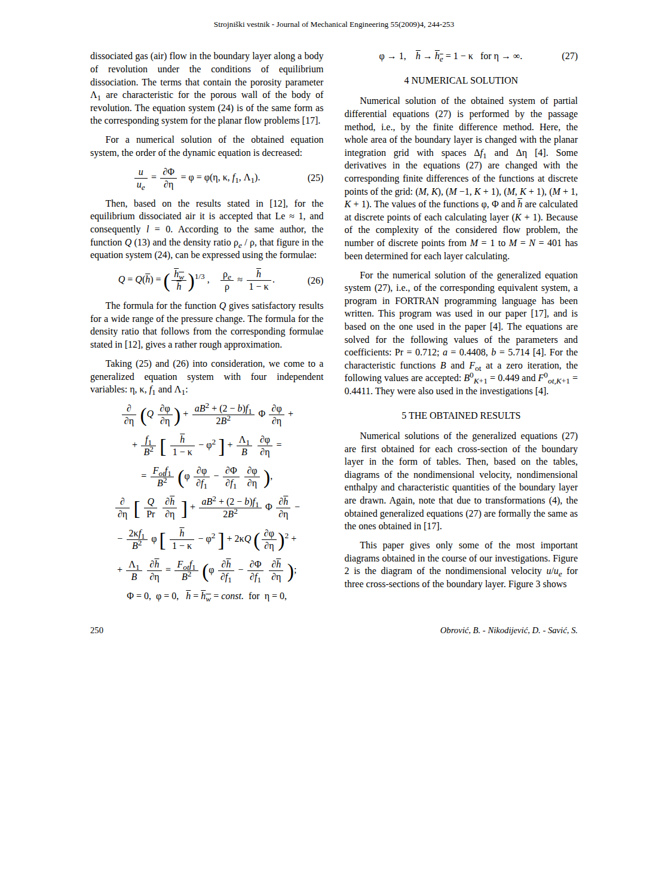Strojniški vestnik - Journal of Mechanical Engineering 55(2009)4, 244-253
dissociated gas (air) flow in the boundary layer along a body of revolution under the conditions of equilibrium dissociation. The terms that contain the porosity parameter Λ1 are characteristic for the porous wall of the body of revolution. The equation system (24) is of the same form as the corresponding system for the planar flow problems [17].
For a numerical solution of the obtained equation system, the order of the dynamic equation is decreased:
uue = ∂Φ∂η = φ = φ(η, κ, f1, Λ1). (25)
Then, based on the results stated in [12], for the equilibrium dissociated air it is accepted that Le ≈ 1, and consequently l = 0. According to the same author, the function Q (13) and the density ratio ρe / ρ, that figure in the equation system (24), can be expressed using the formulae:
Q = Q(h) = (hw h)1/3 , ρe ρ ≈ h 1 − κ. (26)
The formula for the function Q gives satisfactory results for a wide range of the pressure change. The formula for the density ratio that follows from the corresponding formulae stated in [12], gives a rather rough approximation.
Taking (25) and (26) into consideration, we come to a generalized equation system with four independent variables: η, κ, f1 and Λ1:
∂∂η (Q ∂φ∂η) + aB2 + (2 − b)f12B2 Φ ∂φ∂η +
+ f1 B2 [ h 1 − κ − φ2 ] + Λ1 B ∂φ∂η =
= Fotf1 B2 (φ ∂φ∂f1 − ∂Φ∂f1 ∂φ∂η ),
∂∂η [ QPr ∂h∂η ] + aB2 + (2 − b)f12B2 Φ ∂h∂η −
− 2κf1 B2 φ [ h 1 − κ − φ2 ] + 2κQ (∂φ∂η)2 +
+ Λ1 B ∂h∂η = Fotf1 B2 (φ ∂h∂f1 − ∂Φ∂f1 ∂h∂η );
Φ = 0, φ = 0, h = hw = const. for η = 0,
φ → 1, h → he = 1 − κ for η → ∞. (27)
4 NUMERICAL SOLUTION
Numerical solution of the obtained system of partial differential equations (27) is performed by the passage method, i.e., by the finite difference method. Here, the whole area of the boundary layer is changed with the planar integration grid with spaces Δf1 and Δη [4]. Some derivatives in the equations (27) are changed with the corresponding finite differences of the functions at discrete points of the grid: (M, K), (M −1, K + 1), (M, K + 1), (M + 1, K + 1). The values of the functions φ, Φ and h are calculated at discrete points of each calculating layer (K + 1). Because of the complexity of the considered flow problem, the number of discrete points from M = 1 to M = N = 401 has been determined for each layer calculating.
For the numerical solution of the generalized equation system (27), i.e., of the corresponding equivalent system, a program in FORTRAN programming language has been written. This program was used in our paper [17], and is based on the one used in the paper [4]. The equations are solved for the following values of the parameters and coefficients: Pr = 0.712; a = 0.4408, b = 5.714 [4]. For the characteristic functions B and Fot at a zero iteration, the following values are accepted: B0K+1 = 0.449 and F0ot,K+1 = 0.4411. They were also used in the investigations [4].
5 THE OBTAINED RESULTS
Numerical solutions of the generalized equations (27) are first obtained for each cross-section of the boundary layer in the form of tables. Then, based on the tables, diagrams of the nondimensional velocity, nondimensional enthalpy and characteristic quantities of the boundary layer are drawn. Again, note that due to transformations (4), the obtained generalized equations (27) are formally the same as the ones obtained in [17].
This paper gives only some of the most important diagrams obtained in the course of our investigations. Figure 2 is the diagram of the nondimensional velocity u/ue for three cross-sections of the boundary layer. Figure 3 shows
250 Obrović, B. - Nikodijević, D. - Savić, S.